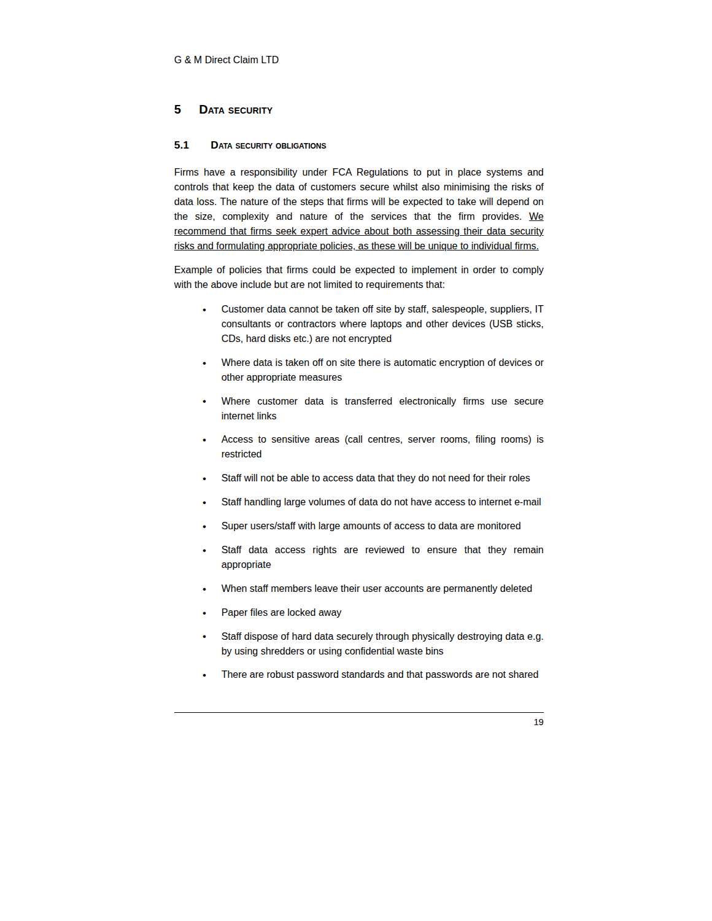G & M Direct Claim LTD
5 DATA SECURITY
5.1 DATA SECURITY OBLIGATIONS
Firms have a responsibility under FCA Regulations to put in place systems and controls that keep the data of customers secure whilst also minimising the risks of data loss. The nature of the steps that firms will be expected to take will depend on the size, complexity and nature of the services that the firm provides. We recommend that firms seek expert advice about both assessing their data security risks and formulating appropriate policies, as these will be unique to individual firms.
Example of policies that firms could be expected to implement in order to comply with the above include but are not limited to requirements that:
Customer data cannot be taken off site by staff, salespeople, suppliers, IT consultants or contractors where laptops and other devices (USB sticks, CDs, hard disks etc.) are not encrypted
Where data is taken off on site there is automatic encryption of devices or other appropriate measures
Where customer data is transferred electronically firms use secure internet links
Access to sensitive areas (call centres, server rooms, filing rooms) is restricted
Staff will not be able to access data that they do not need for their roles
Staff handling large volumes of data do not have access to internet e-mail
Super users/staff with large amounts of access to data are monitored
Staff data access rights are reviewed to ensure that they remain appropriate
When staff members leave their user accounts are permanently deleted
Paper files are locked away
Staff dispose of hard data securely through physically destroying data e.g. by using shredders or using confidential waste bins
There are robust password standards and that passwords are not shared
19